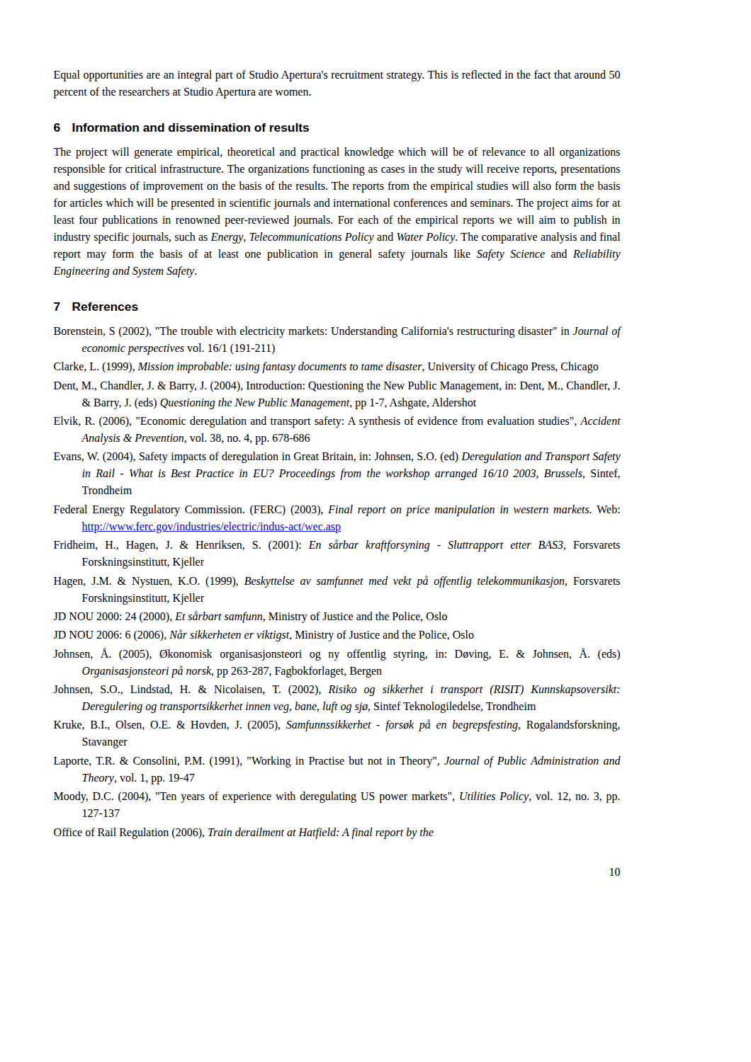Equal opportunities are an integral part of Studio Apertura's recruitment strategy. This is reflected in the fact that around 50 percent of the researchers at Studio Apertura are women.
6 Information and dissemination of results
The project will generate empirical, theoretical and practical knowledge which will be of relevance to all organizations responsible for critical infrastructure. The organizations functioning as cases in the study will receive reports, presentations and suggestions of improvement on the basis of the results. The reports from the empirical studies will also form the basis for articles which will be presented in scientific journals and international conferences and seminars. The project aims for at least four publications in renowned peer-reviewed journals. For each of the empirical reports we will aim to publish in industry specific journals, such as Energy, Telecommunications Policy and Water Policy. The comparative analysis and final report may form the basis of at least one publication in general safety journals like Safety Science and Reliability Engineering and System Safety.
7 References
Borenstein, S (2002), "The trouble with electricity markets: Understanding California's restructuring disaster" in Journal of economic perspectives vol. 16/1 (191-211)
Clarke, L. (1999), Mission improbable: using fantasy documents to tame disaster, University of Chicago Press, Chicago
Dent, M., Chandler, J. & Barry, J. (2004), Introduction: Questioning the New Public Management, in: Dent, M., Chandler, J. & Barry, J. (eds) Questioning the New Public Management, pp 1-7, Ashgate, Aldershot
Elvik, R. (2006), "Economic deregulation and transport safety: A synthesis of evidence from evaluation studies", Accident Analysis & Prevention, vol. 38, no. 4, pp. 678-686
Evans, W. (2004), Safety impacts of deregulation in Great Britain, in: Johnsen, S.O. (ed) Deregulation and Transport Safety in Rail - What is Best Practice in EU? Proceedings from the workshop arranged 16/10 2003, Brussels, Sintef, Trondheim
Federal Energy Regulatory Commission. (FERC) (2003), Final report on price manipulation in western markets. Web: http://www.ferc.gov/industries/electric/indus-act/wec.asp
Fridheim, H., Hagen, J. & Henriksen, S. (2001): En sårbar kraftforsyning - Sluttrapport etter BAS3, Forsvarets Forskningsinstitutt, Kjeller
Hagen, J.M. & Nystuen, K.O. (1999), Beskyttelse av samfunnet med vekt på offentlig telekommunikasjon, Forsvarets Forskningsinstitutt, Kjeller
JD NOU 2000: 24 (2000), Et sårbart samfunn, Ministry of Justice and the Police, Oslo
JD NOU 2006: 6 (2006), Når sikkerheten er viktigst, Ministry of Justice and the Police, Oslo
Johnsen, Å. (2005), Økonomisk organisasjonsteori og ny offentlig styring, in: Døving, E. & Johnsen, Å. (eds) Organisasjonsteori på norsk, pp 263-287, Fagbokforlaget, Bergen
Johnsen, S.O., Lindstad, H. & Nicolaisen, T. (2002), Risiko og sikkerhet i transport (RISIT) Kunnskapsoversikt: Deregulering og transportsikkerhet innen veg, bane, luft og sjø, Sintef Teknologiledelse, Trondheim
Kruke, B.I., Olsen, O.E. & Hovden, J. (2005), Samfunnssikkerhet - forsøk på en begrepsfesting, Rogalandsforskning, Stavanger
Laporte, T.R. & Consolini, P.M. (1991), "Working in Practise but not in Theory", Journal of Public Administration and Theory, vol. 1, pp. 19-47
Moody, D.C. (2004), "Ten years of experience with deregulating US power markets", Utilities Policy, vol. 12, no. 3, pp. 127-137
Office of Rail Regulation (2006), Train derailment at Hatfield: A final report by the
10